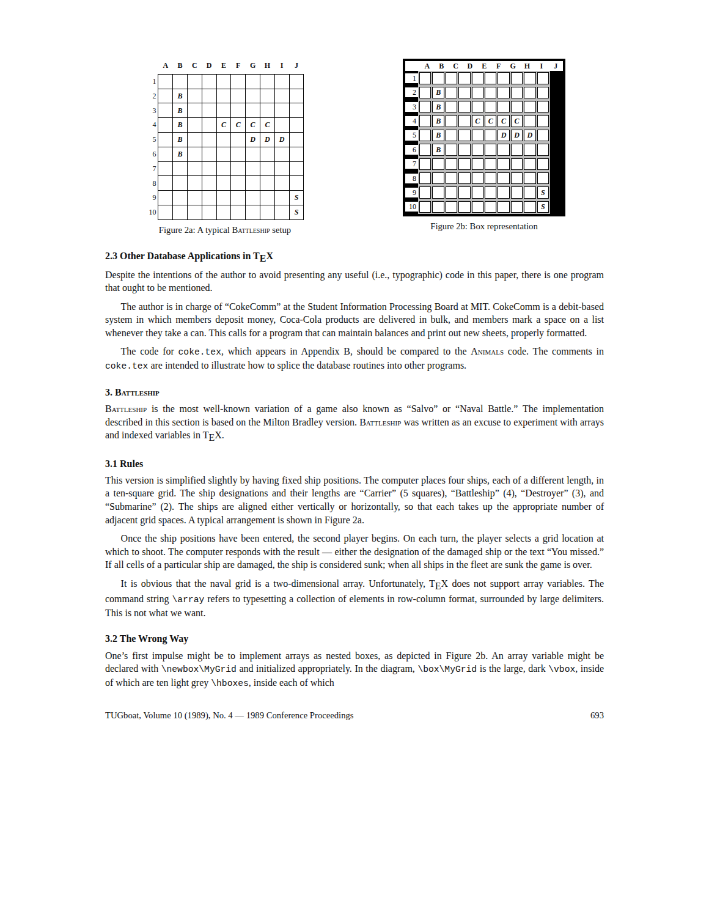| | A | B | C | D | E | F | G | H | I | J |
| --- | --- | --- | --- | --- | --- | --- | --- | --- | --- | --- |
| 1 | | | | | | | | | | |
| 2 | | B | | | | | | | | |
| 3 | | B | | | | | | | | |
| 4 | | B | | | C | C | C | C | | |
| 5 | | B | | | | | D | D | D | |
| 6 | | B | | | | | | | | |
| 7 | | | | | | | | | | |
| 8 | | | | | | | | | | |
| 9 | | | | | | | | | | S |
| 10 | | | | | | | | | | S |
Figure 2a: A typical Battleship setup
A
B
C
D
E
F
G
H
I
J
1
2
B
3
B
4
B
C
C
C
C
5
B
D
D
D
6
B
7
8
9
S
10
S
Figure 2b: Box representation
2.3 Other Database Applications in TEX
Despite the intentions of the author to avoid presenting any useful (i.e., typographic) code in this paper, there is one program that ought to be mentioned.
The author is in charge of “CokeComm” at the Student Information Processing Board at MIT. CokeComm is a debit-based system in which members deposit money, Coca-Cola products are delivered in bulk, and members mark a space on a list whenever they take a can. This calls for a program that can maintain balances and print out new sheets, properly formatted.
The code for coke.tex, which appears in Appendix B, should be compared to the Animals code. The comments in coke.tex are intended to illustrate how to splice the database routines into other programs.
3. Battleship
Battleship is the most well-known variation of a game also known as “Salvo” or “Naval Battle.” The implementation described in this section is based on the Milton Bradley version. Battleship was written as an excuse to experiment with arrays and indexed variables in TEX.
3.1 Rules
This version is simplified slightly by having fixed ship positions. The computer places four ships, each of a different length, in a ten-square grid. The ship designations and their lengths are “Carrier” (5 squares), “Battleship” (4), “Destroyer” (3), and “Submarine” (2). The ships are aligned either vertically or horizontally, so that each takes up the appropriate number of adjacent grid spaces. A typical arrangement is shown in Figure 2a.
Once the ship positions have been entered, the second player begins. On each turn, the player selects a grid location at which to shoot. The computer responds with the result — either the designation of the damaged ship or the text “You missed.” If all cells of a particular ship are damaged, the ship is considered sunk; when all ships in the fleet are sunk the game is over.
It is obvious that the naval grid is a two-dimensional array. Unfortunately, TEX does not support array variables. The command string \array refers to typesetting a collection of elements in row-column format, surrounded by large delimiters. This is not what we want.
3.2 The Wrong Way
One’s first impulse might be to implement arrays as nested boxes, as depicted in Figure 2b. An array variable might be declared with \newbox\MyGrid and initialized appropriately. In the diagram, \box\MyGrid is the large, dark \vbox, inside of which are ten light grey \hboxes, inside each of which
TUGboat, Volume 10 (1989), No. 4 — 1989 Conference Proceedings
693